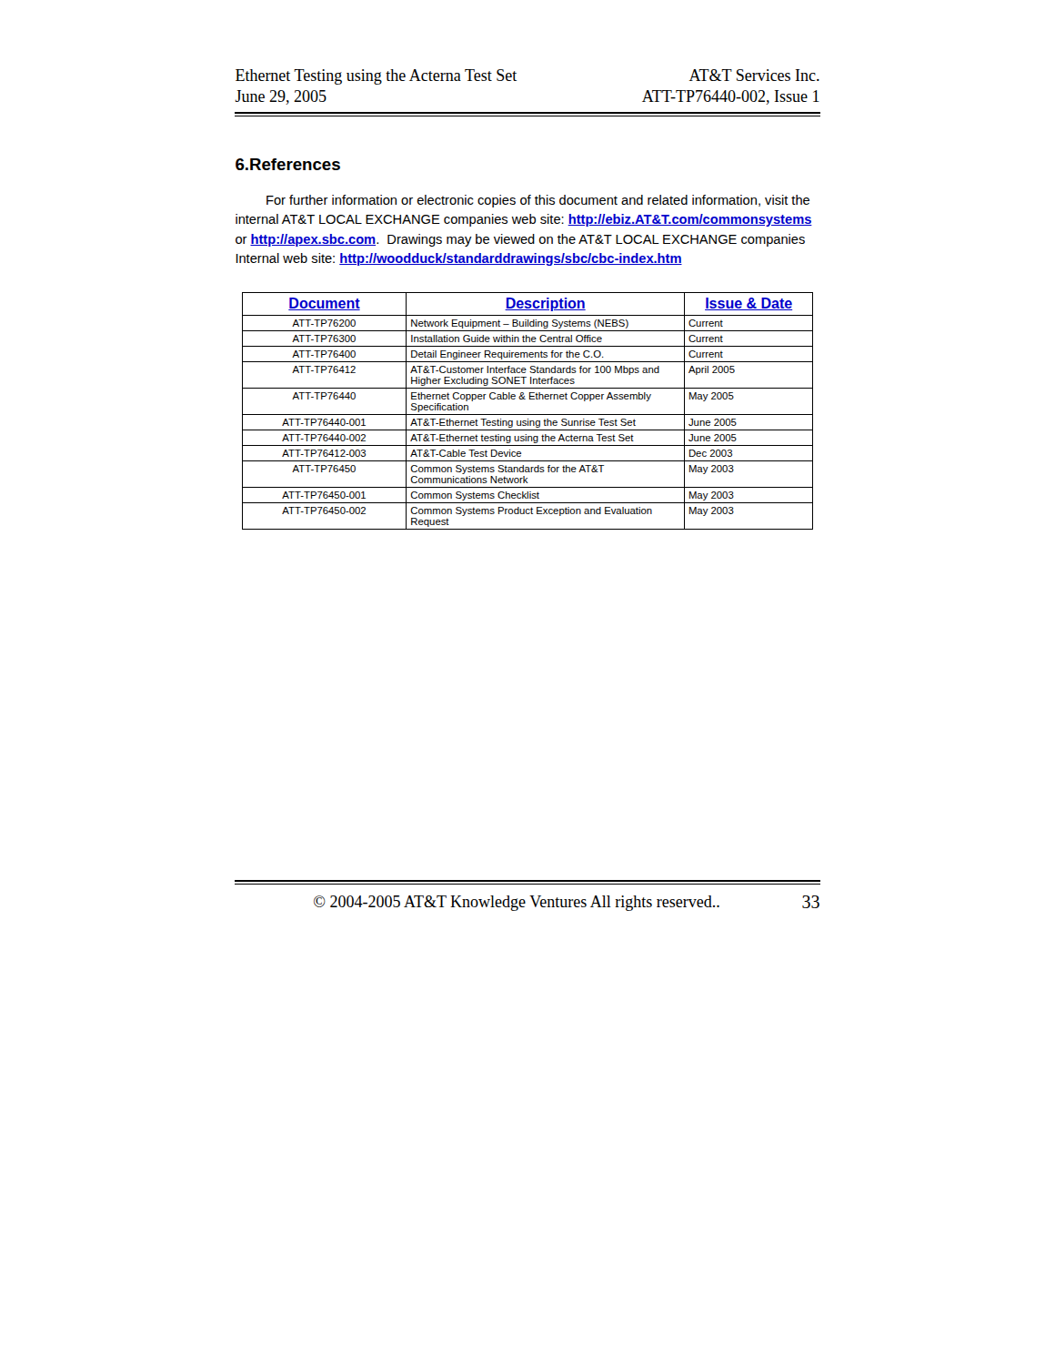| Ethernet Testing using the Acterna Test Set | AT&T Services Inc. |
| June 29, 2005 | ATT-TP76440-002, Issue 1 |
6.References
For further information or electronic copies of this document and related information, visit the internal AT&T LOCAL EXCHANGE companies web site: http://ebiz.AT&T.com/commonsystems or http://apex.sbc.com. Drawings may be viewed on the AT&T LOCAL EXCHANGE companies Internal web site: http://woodduck/standarddrawings/sbc/cbc-index.htm
| Document | Description | Issue & Date |
| --- | --- | --- |
| ATT-TP76200 | Network Equipment – Building Systems (NEBS) | Current |
| ATT-TP76300 | Installation Guide within the Central Office | Current |
| ATT-TP76400 | Detail Engineer Requirements for the C.O. | Current |
| ATT-TP76412 | AT&T-Customer Interface Standards for 100 Mbps and Higher Excluding SONET Interfaces | April 2005 |
| ATT-TP76440 | Ethernet Copper Cable & Ethernet Copper Assembly Specification | May 2005 |
| ATT-TP76440-001 | AT&T-Ethernet Testing using the Sunrise Test Set | June 2005 |
| ATT-TP76440-002 | AT&T-Ethernet testing using the Acterna Test Set | June 2005 |
| ATT-TP76412-003 | AT&T-Cable Test Device | Dec 2003 |
| ATT-TP76450 | Common Systems Standards for the AT&T Communications Network | May 2003 |
| ATT-TP76450-001 | Common Systems Checklist | May 2003 |
| ATT-TP76450-002 | Common Systems Product Exception and Evaluation Request | May 2003 |
| © 2004-2005 AT&T Knowledge Ventures All rights reserved.. | 33 |